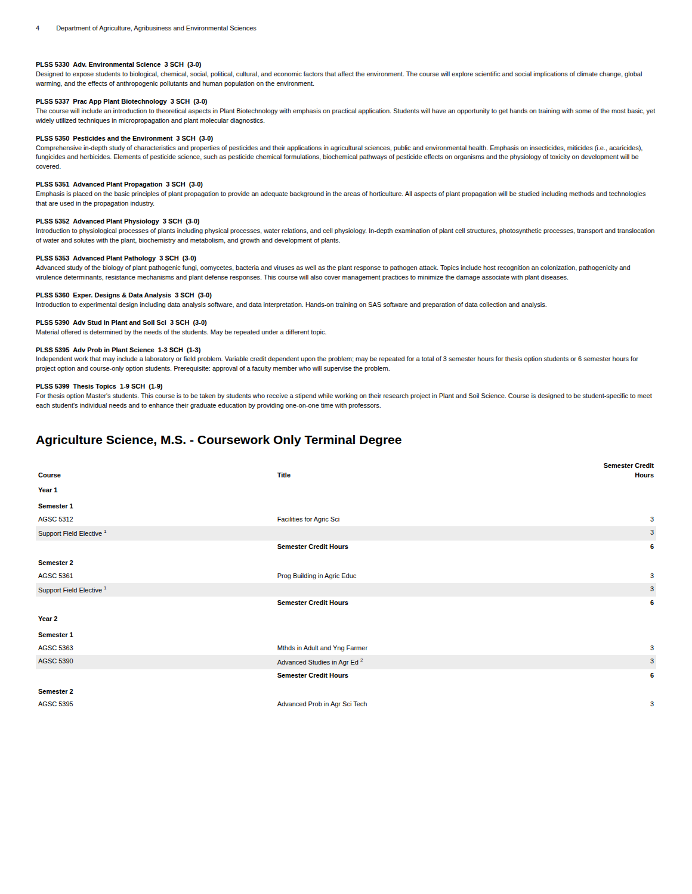4 Department of Agriculture, Agribusiness and Environmental Sciences
PLSS 5330 Adv. Environmental Science 3 SCH (3-0)
Designed to expose students to biological, chemical, social, political, cultural, and economic factors that affect the environment. The course will explore scientific and social implications of climate change, global warming, and the effects of anthropogenic pollutants and human population on the environment.
PLSS 5337 Prac App Plant Biotechnology 3 SCH (3-0)
The course will include an introduction to theoretical aspects in Plant Biotechnology with emphasis on practical application. Students will have an opportunity to get hands on training with some of the most basic, yet widely utilized techniques in micropropagation and plant molecular diagnostics.
PLSS 5350 Pesticides and the Environment 3 SCH (3-0)
Comprehensive in-depth study of characteristics and properties of pesticides and their applications in agricultural sciences, public and environmental health. Emphasis on insecticides, miticides (i.e., acaricides), fungicides and herbicides. Elements of pesticide science, such as pesticide chemical formulations, biochemical pathways of pesticide effects on organisms and the physiology of toxicity on development will be covered.
PLSS 5351 Advanced Plant Propagation 3 SCH (3-0)
Emphasis is placed on the basic principles of plant propagation to provide an adequate background in the areas of horticulture. All aspects of plant propagation will be studied including methods and technologies that are used in the propagation industry.
PLSS 5352 Advanced Plant Physiology 3 SCH (3-0)
Introduction to physiological processes of plants including physical processes, water relations, and cell physiology. In-depth examination of plant cell structures, photosynthetic processes, transport and translocation of water and solutes with the plant, biochemistry and metabolism, and growth and development of plants.
PLSS 5353 Advanced Plant Pathology 3 SCH (3-0)
Advanced study of the biology of plant pathogenic fungi, oomycetes, bacteria and viruses as well as the plant response to pathogen attack. Topics include host recognition an colonization, pathogenicity and virulence determinants, resistance mechanisms and plant defense responses. This course will also cover management practices to minimize the damage associate with plant diseases.
PLSS 5360 Exper. Designs & Data Analysis 3 SCH (3-0)
Introduction to experimental design including data analysis software, and data interpretation. Hands-on training on SAS software and preparation of data collection and analysis.
PLSS 5390 Adv Stud in Plant and Soil Sci 3 SCH (3-0)
Material offered is determined by the needs of the students. May be repeated under a different topic.
PLSS 5395 Adv Prob in Plant Science 1-3 SCH (1-3)
Independent work that may include a laboratory or field problem. Variable credit dependent upon the problem; may be repeated for a total of 3 semester hours for thesis option students or 6 semester hours for project option and course-only option students. Prerequisite: approval of a faculty member who will supervise the problem.
PLSS 5399 Thesis Topics 1-9 SCH (1-9)
For thesis option Master's students. This course is to be taken by students who receive a stipend while working on their research project in Plant and Soil Science. Course is designed to be student-specific to meet each student's individual needs and to enhance their graduate education by providing one-on-one time with professors.
Agriculture Science, M.S. - Coursework Only Terminal Degree
| Course | Title | Semester Credit Hours |
| --- | --- | --- |
| Year 1 |
| Semester 1 |
| AGSC 5312 | Facilities for Agric Sci | 3 |
| Support Field Elective 1 | | 3 |
| | Semester Credit Hours | 6 |
| Semester 2 |
| AGSC 5361 | Prog Building in Agric Educ | 3 |
| Support Field Elective 1 | | 3 |
| | Semester Credit Hours | 6 |
| Year 2 |
| Semester 1 |
| AGSC 5363 | Mthds in Adult and Yng Farmer | 3 |
| AGSC 5390 | Advanced Studies in Agr Ed 2 | 3 |
| | Semester Credit Hours | 6 |
| Semester 2 |
| AGSC 5395 | Advanced Prob in Agr Sci Tech | 3 |